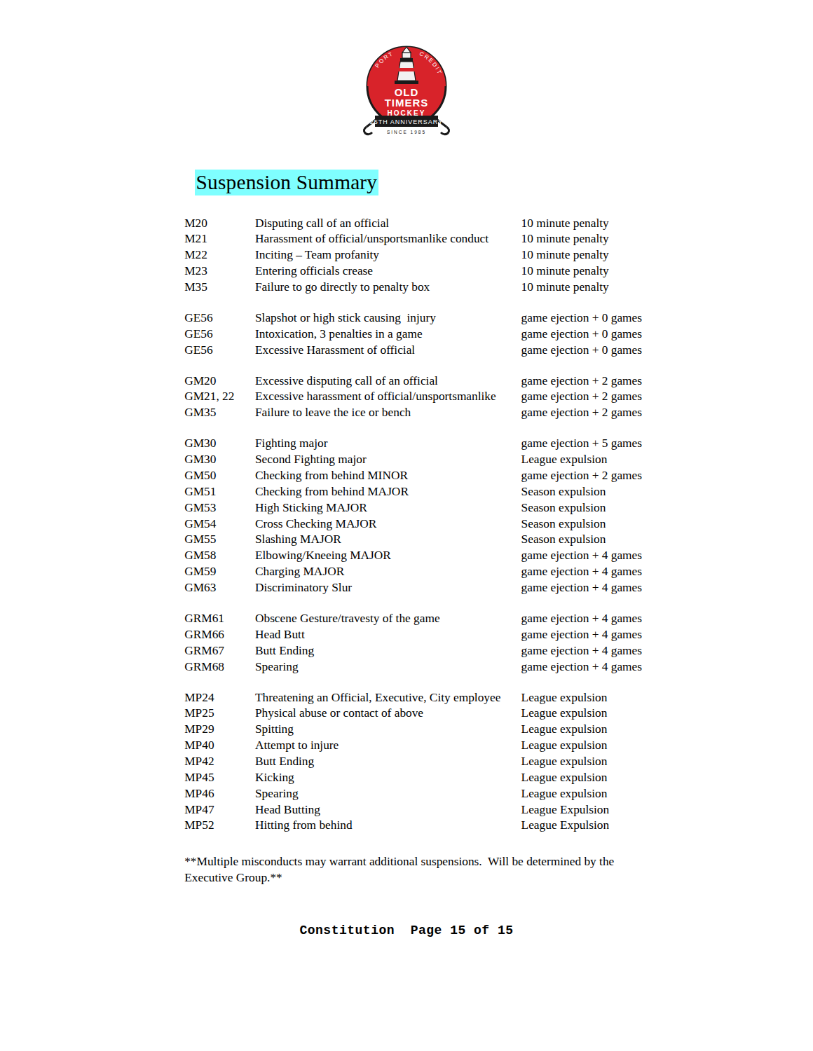OLD TIMERS HOCKEY PORT CREDIT 25TH ANNIVERSARY SINCE 1985
Suspension Summary
| M20 | Disputing call of an official | 10 minute penalty |
| M21 | Harassment of official/unsportsmanlike conduct | 10 minute penalty |
| M22 | Inciting – Team profanity | 10 minute penalty |
| M23 | Entering officials crease | 10 minute penalty |
| M35 | Failure to go directly to penalty box | 10 minute penalty |
| GE56 | Slapshot or high stick causing injury | game ejection + 0 games |
| GE56 | Intoxication, 3 penalties in a game | game ejection + 0 games |
| GE56 | Excessive Harassment of official | game ejection + 0 games |
| GM20 | Excessive disputing call of an official | game ejection + 2 games |
| GM21, 22 | Excessive harassment of official/unsportsmanlike | game ejection + 2 games |
| GM35 | Failure to leave the ice or bench | game ejection + 2 games |
| GM30 | Fighting major | game ejection + 5 games |
| GM30 | Second Fighting major | League expulsion |
| GM50 | Checking from behind MINOR | game ejection + 2 games |
| GM51 | Checking from behind MAJOR | Season expulsion |
| GM53 | High Sticking MAJOR | Season expulsion |
| GM54 | Cross Checking MAJOR | Season expulsion |
| GM55 | Slashing MAJOR | Season expulsion |
| GM58 | Elbowing/Kneeing MAJOR | game ejection + 4 games |
| GM59 | Charging MAJOR | game ejection + 4 games |
| GM63 | Discriminatory Slur | game ejection + 4 games |
| GRM61 | Obscene Gesture/travesty of the game | game ejection + 4 games |
| GRM66 | Head Butt | game ejection + 4 games |
| GRM67 | Butt Ending | game ejection + 4 games |
| GRM68 | Spearing | game ejection + 4 games |
| MP24 | Threatening an Official, Executive, City employee | League expulsion |
| MP25 | Physical abuse or contact of above | League expulsion |
| MP29 | Spitting | League expulsion |
| MP40 | Attempt to injure | League expulsion |
| MP42 | Butt Ending | League expulsion |
| MP45 | Kicking | League expulsion |
| MP46 | Spearing | League expulsion |
| MP47 | Head Butting | League Expulsion |
| MP52 | Hitting from behind | League Expulsion |
**Multiple misconducts may warrant additional suspensions. Will be determined by the Executive Group.**
Constitution Page 15 of 15